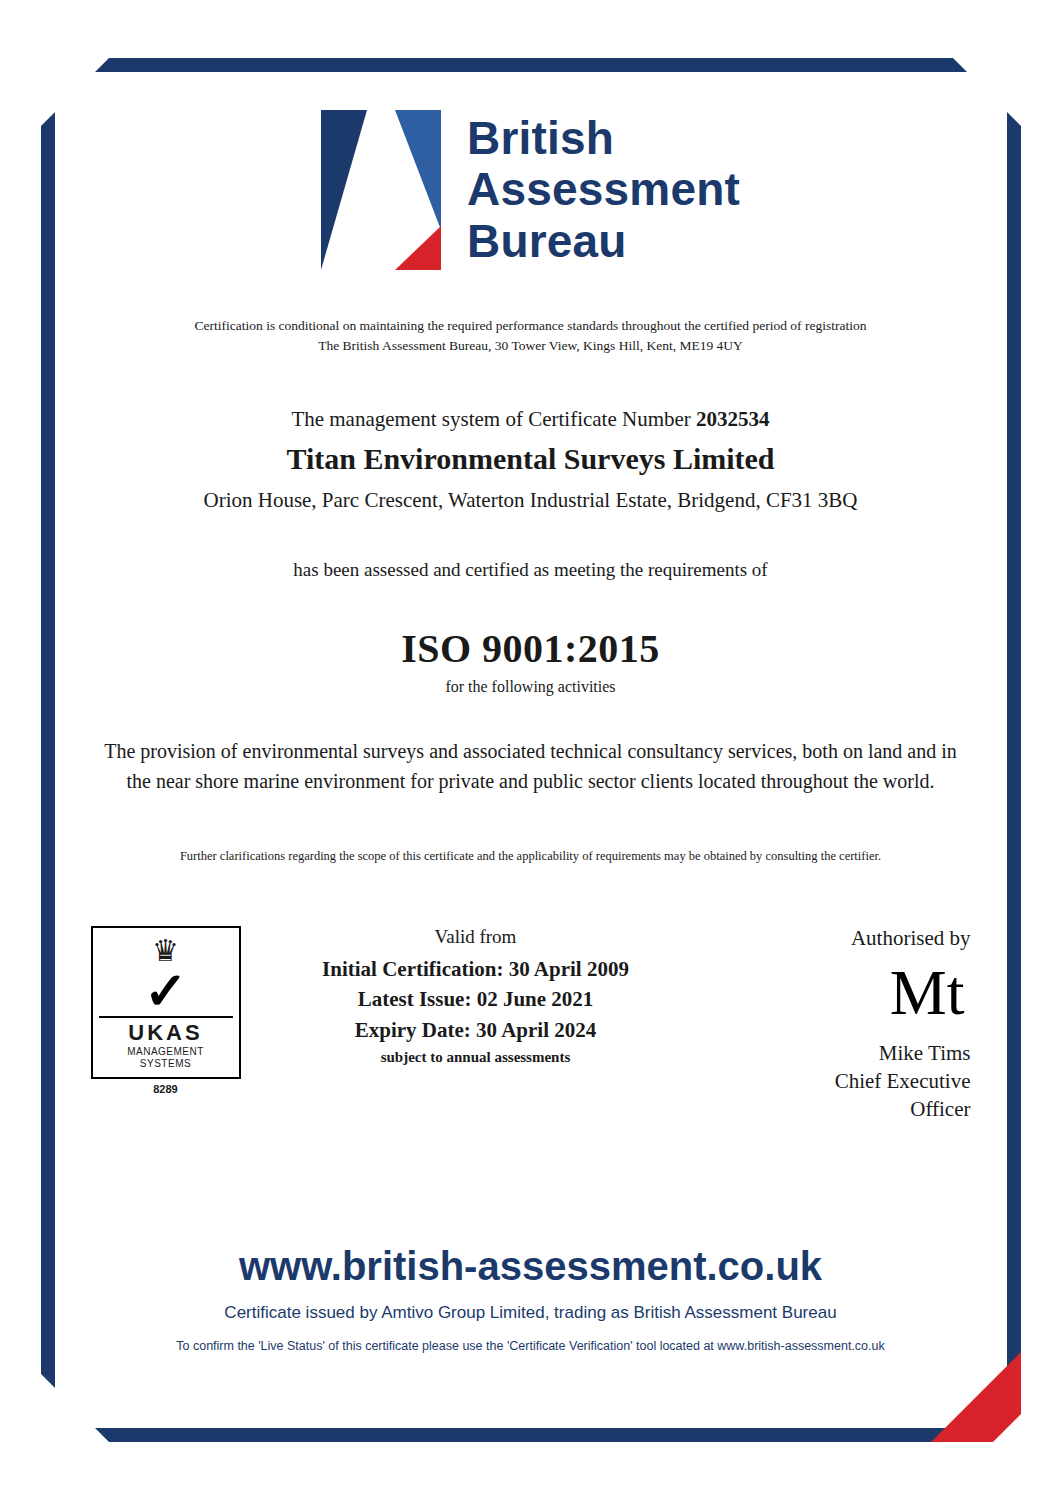British
Assessment
Bureau
Certification is conditional on maintaining the required performance standards throughout the certified period of registration
The British Assessment Bureau, 30 Tower View, Kings Hill, Kent, ME19 4UY
The management system of Certificate Number 2032534
Titan Environmental Surveys Limited
Orion House, Parc Crescent, Waterton Industrial Estate, Bridgend, CF31 3BQ
has been assessed and certified as meeting the requirements of
ISO 9001:2015
for the following activities
The provision of environmental surveys and associated technical consultancy services, both on land and in the near shore marine environment for private and public sector clients located throughout the world.
Further clarifications regarding the scope of this certificate and the applicability of requirements may be obtained by consulting the certifier.
♛
✓
UKAS
MANAGEMENT
SYSTEMS
8289
Valid from
Initial Certification: 30 April 2009
Latest Issue: 02 June 2021
Expiry Date: 30 April 2024
subject to annual assessments
Authorised by
Mt
Mike Tims
Chief Executive
Officer
www.british-assessment.co.uk
Certificate issued by Amtivo Group Limited, trading as British Assessment Bureau
To confirm the 'Live Status' of this certificate please use the 'Certificate Verification' tool located at www.british-assessment.co.uk